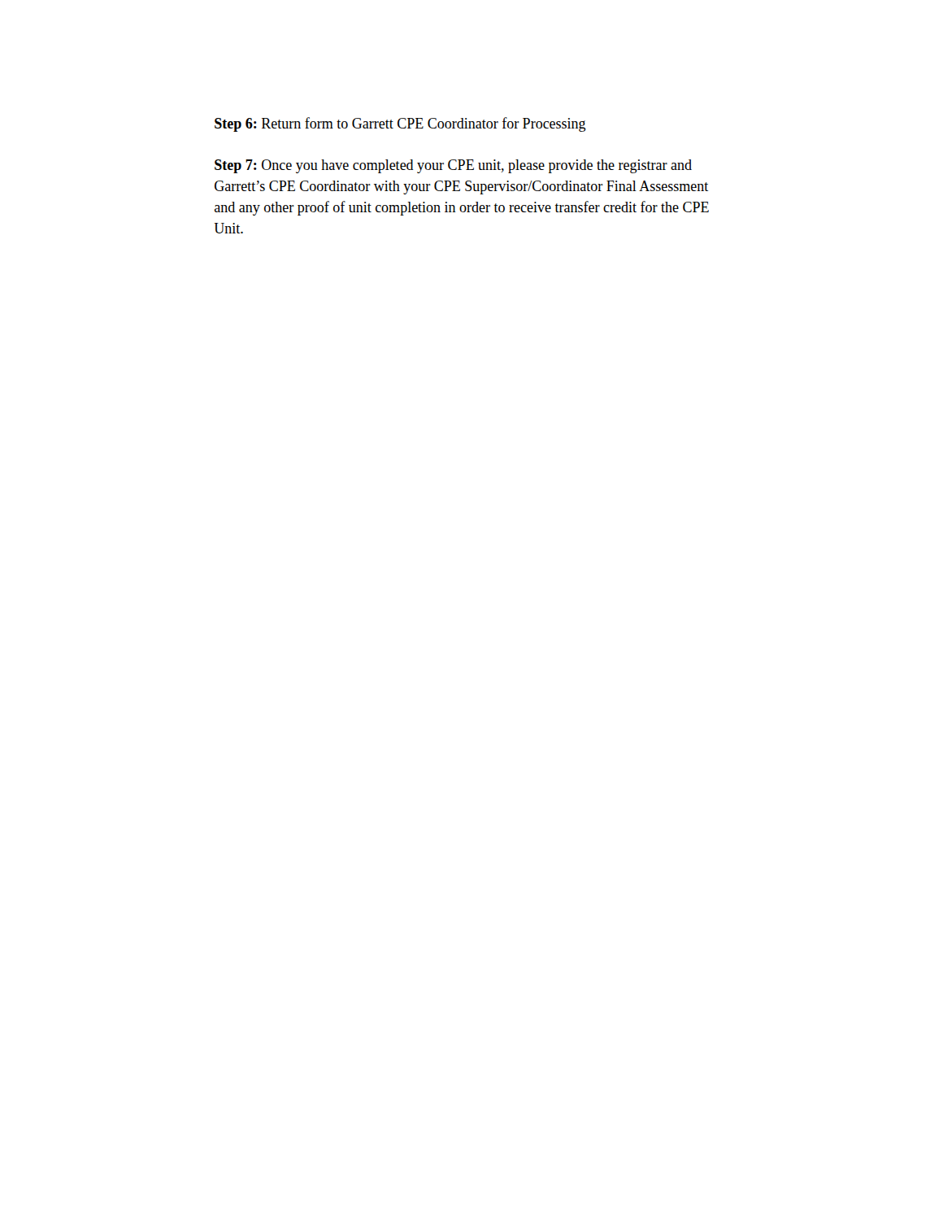Step 6: Return form to Garrett CPE Coordinator for Processing
Step 7: Once you have completed your CPE unit, please provide the registrar and Garrett’s CPE Coordinator with your CPE Supervisor/Coordinator Final Assessment and any other proof of unit completion in order to receive transfer credit for the CPE Unit.